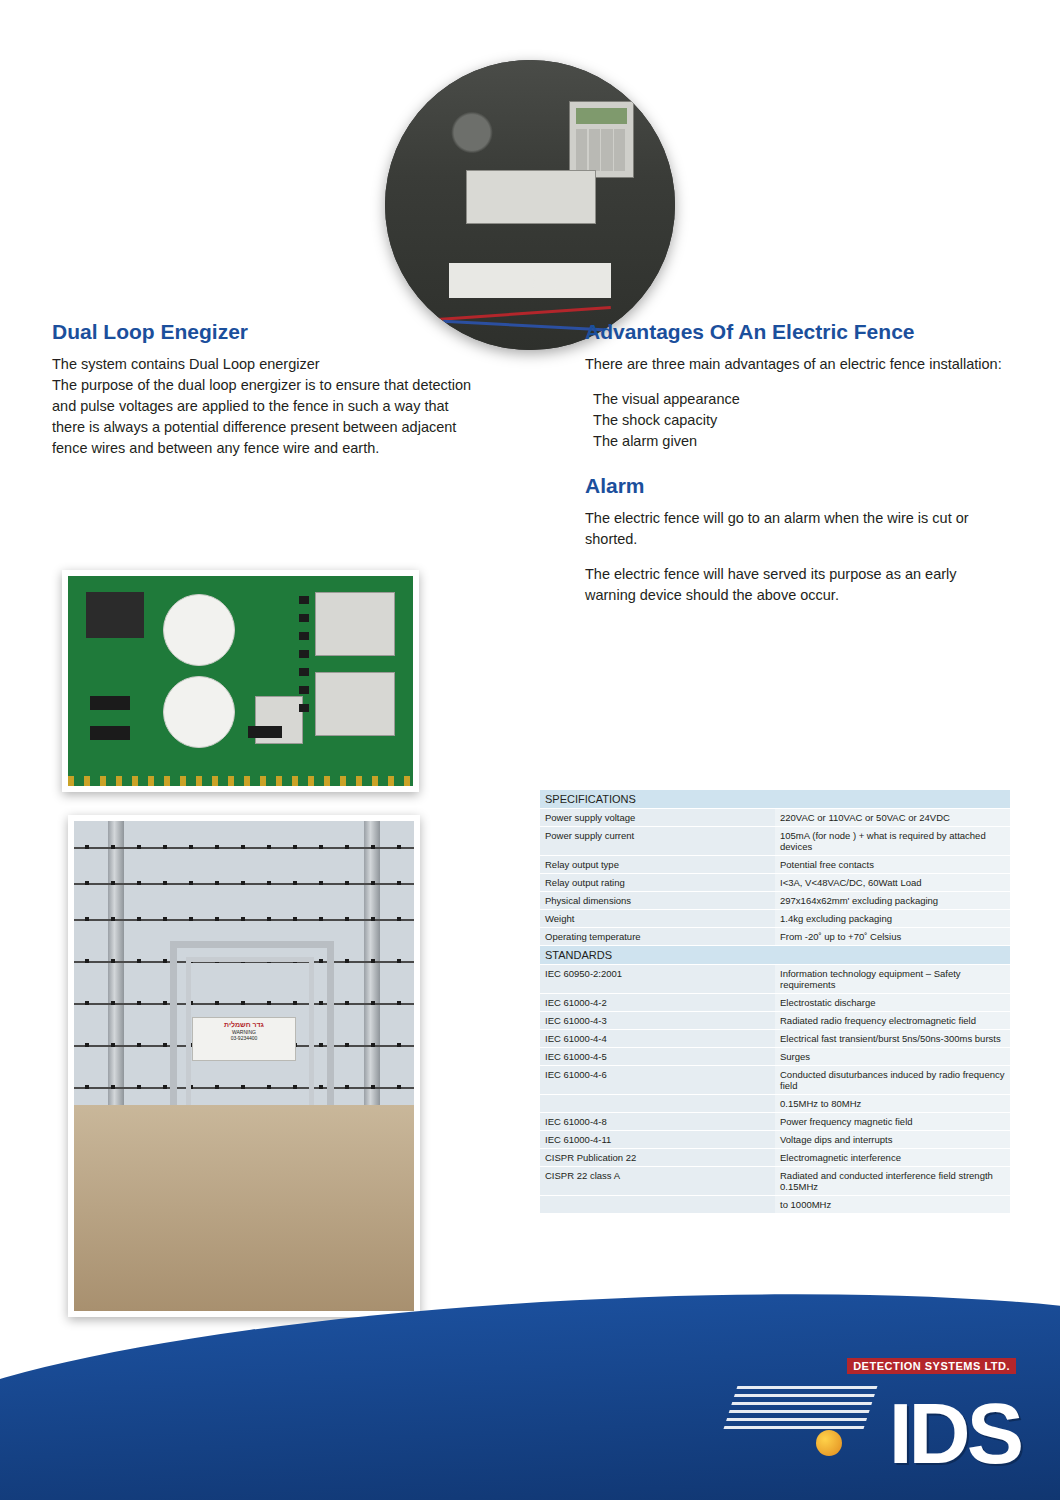Dual Loop Enegizer
The system contains Dual Loop energizer
The purpose of the dual loop energizer is to ensure that detection and pulse voltages are applied to the fence in such a way that there is always a potential difference present between adjacent fence wires and between any fence wire and earth.
Advantages Of An Electric Fence
There are three main advantages of an electric fence installation:
The visual appearance
The shock capacity
The alarm given
Alarm
The electric fence will go to an alarm when the wire is cut or shorted.
The electric fence will have served its purpose as an early warning device should the above occur.
גדר חשמלית
WARNING
03-9234400
| SPECIFICATIONS |
| --- |
| Power supply voltage | 220VAC or 110VAC or 50VAC or 24VDC |
| Power supply current | 105mA (for node ) + what is required by attached devices |
| Relay output type | Potential free contacts |
| Relay output rating | I<3A, V<48VAC/DC, 60Watt Load |
| Physical dimensions | 297x164x62mm' excluding packaging |
| Weight | 1.4kg excluding packaging |
| Operating temperature | From -20˚ up to +70˚ Celsius |
| STANDARDS |
| IEC 60950-2:2001 | Information technology equipment – Safety requirements |
| IEC 61000-4-2 | Electrostatic discharge |
| IEC 61000-4-3 | Radiated radio frequency electromagnetic field |
| IEC 61000-4-4 | Electrical fast transient/burst 5ns/50ns-300ms bursts |
| IEC 61000-4-5 | Surges |
| IEC 61000-4-6 | Conducted disuturbances induced by radio frequency field |
| | 0.15MHz to 80MHz |
| IEC 61000-4-8 | Power frequency magnetic field |
| IEC 61000-4-11 | Voltage dips and interrupts |
| CISPR Publication 22 | Electromagnetic interference |
| CISPR 22 class A | Radiated and conducted interference field strength 0.15MHz |
| | to 1000MHz |
DETECTION SYSTEMS LTD.
IDS